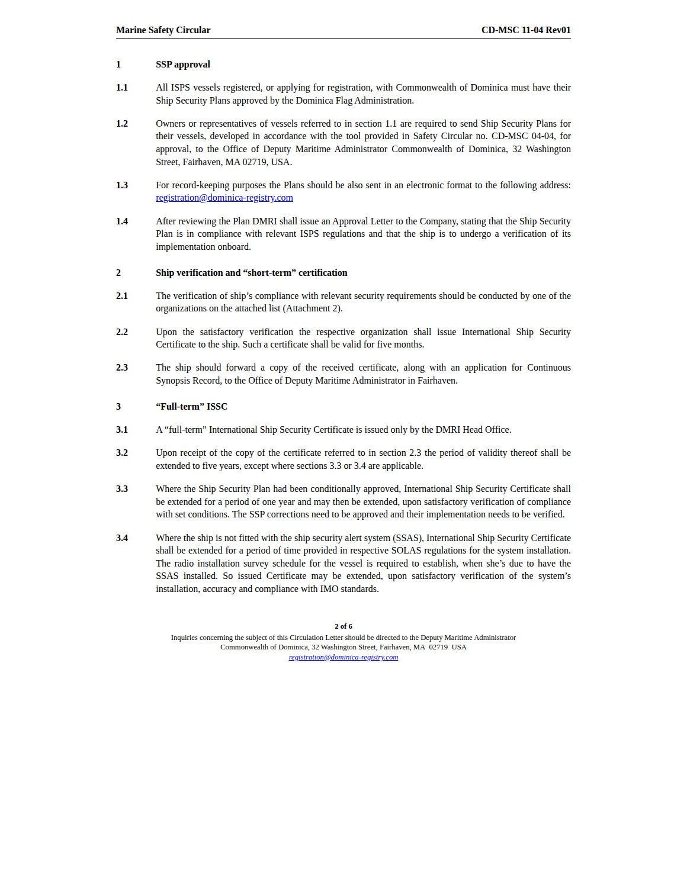Marine Safety Circular CD-MSC 11-04 Rev01
1 SSP approval
1.1 All ISPS vessels registered, or applying for registration, with Commonwealth of Dominica must have their Ship Security Plans approved by the Dominica Flag Administration.
1.2 Owners or representatives of vessels referred to in section 1.1 are required to send Ship Security Plans for their vessels, developed in accordance with the tool provided in Safety Circular no. CD-MSC 04-04, for approval, to the Office of Deputy Maritime Administrator Commonwealth of Dominica, 32 Washington Street, Fairhaven, MA 02719, USA.
1.3 For record-keeping purposes the Plans should be also sent in an electronic format to the following address: registration@dominica-registry.com
1.4 After reviewing the Plan DMRI shall issue an Approval Letter to the Company, stating that the Ship Security Plan is in compliance with relevant ISPS regulations and that the ship is to undergo a verification of its implementation onboard.
2 Ship verification and “short-term” certification
2.1 The verification of ship’s compliance with relevant security requirements should be conducted by one of the organizations on the attached list (Attachment 2).
2.2 Upon the satisfactory verification the respective organization shall issue International Ship Security Certificate to the ship. Such a certificate shall be valid for five months.
2.3 The ship should forward a copy of the received certificate, along with an application for Continuous Synopsis Record, to the Office of Deputy Maritime Administrator in Fairhaven.
3“Full-term” ISSC
3.1 A “full-term” International Ship Security Certificate is issued only by the DMRI Head Office.
3.2 Upon receipt of the copy of the certificate referred to in section 2.3 the period of validity thereof shall be extended to five years, except where sections 3.3 or 3.4 are applicable.
3.3 Where the Ship Security Plan had been conditionally approved, International Ship Security Certificate shall be extended for a period of one year and may then be extended, upon satisfactory verification of compliance with set conditions. The SSP corrections need to be approved and their implementation needs to be verified.
3.4 Where the ship is not fitted with the ship security alert system (SSAS), International Ship Security Certificate shall be extended for a period of time provided in respective SOLAS regulations for the system installation. The radio installation survey schedule for the vessel is required to establish, when she’s due to have the SSAS installed. So issued Certificate may be extended, upon satisfactory verification of the system’s installation, accuracy and compliance with IMO standards.
2 of 6
Inquiries concerning the subject of this Circulation Letter should be directed to the Deputy Maritime Administrator
Commonwealth of Dominica, 32 Washington Street, Fairhaven, MA 02719 USA
registration@dominica-registry.com